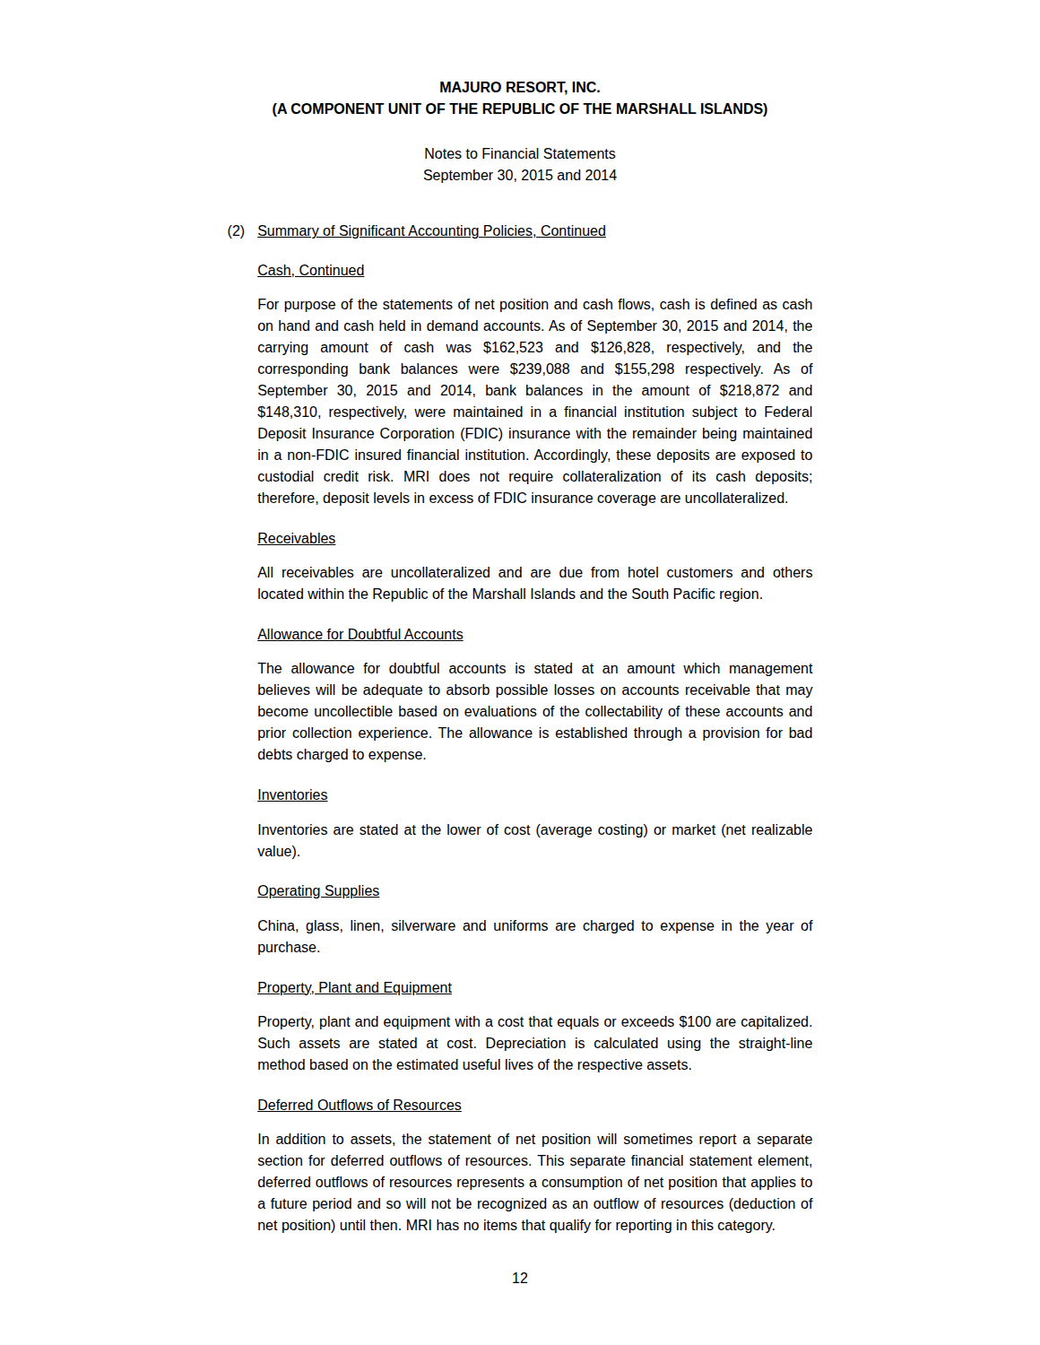MAJURO RESORT, INC.
(A COMPONENT UNIT OF THE REPUBLIC OF THE MARSHALL ISLANDS)
Notes to Financial Statements
September 30, 2015 and 2014
(2) Summary of Significant Accounting Policies, Continued
Cash, Continued
For purpose of the statements of net position and cash flows, cash is defined as cash on hand and cash held in demand accounts. As of September 30, 2015 and 2014, the carrying amount of cash was $162,523 and $126,828, respectively, and the corresponding bank balances were $239,088 and $155,298 respectively. As of September 30, 2015 and 2014, bank balances in the amount of $218,872 and $148,310, respectively, were maintained in a financial institution subject to Federal Deposit Insurance Corporation (FDIC) insurance with the remainder being maintained in a non-FDIC insured financial institution. Accordingly, these deposits are exposed to custodial credit risk. MRI does not require collateralization of its cash deposits; therefore, deposit levels in excess of FDIC insurance coverage are uncollateralized.
Receivables
All receivables are uncollateralized and are due from hotel customers and others located within the Republic of the Marshall Islands and the South Pacific region.
Allowance for Doubtful Accounts
The allowance for doubtful accounts is stated at an amount which management believes will be adequate to absorb possible losses on accounts receivable that may become uncollectible based on evaluations of the collectability of these accounts and prior collection experience. The allowance is established through a provision for bad debts charged to expense.
Inventories
Inventories are stated at the lower of cost (average costing) or market (net realizable value).
Operating Supplies
China, glass, linen, silverware and uniforms are charged to expense in the year of purchase.
Property, Plant and Equipment
Property, plant and equipment with a cost that equals or exceeds $100 are capitalized. Such assets are stated at cost. Depreciation is calculated using the straight-line method based on the estimated useful lives of the respective assets.
Deferred Outflows of Resources
In addition to assets, the statement of net position will sometimes report a separate section for deferred outflows of resources. This separate financial statement element, deferred outflows of resources represents a consumption of net position that applies to a future period and so will not be recognized as an outflow of resources (deduction of net position) until then. MRI has no items that qualify for reporting in this category.
12